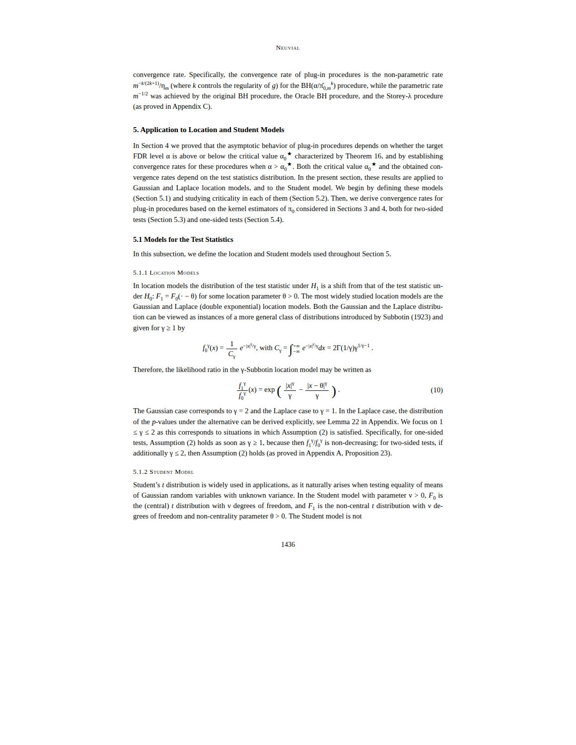Neuvial
convergence rate. Specifically, the convergence rate of plug-in procedures is the non-parametric rate m−k/(2k+1)/ηm (where k controls the regularity of g) for the BH(α/π̂0,mk) procedure, while the parametric rate m−1/2 was achieved by the original BH procedure, the Oracle BH procedure, and the Storey-λ procedure (as proved in Appendix C).
5. Application to Location and Student Models
In Section 4 we proved that the asymptotic behavior of plug-in procedures depends on whether the target FDR level α is above or below the critical value α0★ characterized by Theorem 16, and by establishing convergence rates for these procedures when α > α0★. Both the critical value α0★ and the obtained convergence rates depend on the test statistics distribution. In the present section, these results are applied to Gaussian and Laplace location models, and to the Student model. We begin by defining these models (Section 5.1) and studying criticality in each of them (Section 5.2). Then, we derive convergence rates for plug-in procedures based on the kernel estimators of π0 considered in Sections 3 and 4, both for two-sided tests (Section 5.3) and one-sided tests (Section 5.4).
5.1 Models for the Test Statistics
In this subsection, we define the location and Student models used throughout Section 5.
5.1.1 Location Models
In location models the distribution of the test statistic under H1 is a shift from that of the test statistic under H0: F1 = F0(· − θ) for some location parameter θ > 0. The most widely studied location models are the Gaussian and Laplace (double exponential) location models. Both the Gaussian and the Laplace distribution can be viewed as instances of a more general class of distributions introduced by Subbotin (1923) and given for γ ≥ 1 by
f0γ(x) = 1 Cγ e−|x|γ/γ, with Cγ = ∫+∞−∞ e−|x|γ/γdx = 2Γ(1/γ)γ1/γ−1 .
Therefore, the likelihood ratio in the γ-Subbotin location model may be written as
f1γ f0γ(x) = exp ( |x|γ γ − |x − θ|γ γ ) .
(10)
The Gaussian case corresponds to γ = 2 and the Laplace case to γ = 1. In the Laplace case, the distribution of the p-values under the alternative can be derived explicitly, see Lemma 22 in Appendix. We focus on 1 ≤ γ ≤ 2 as this corresponds to situations in which Assumption (2) is satisfied. Specifically, for one-sided tests, Assumption (2) holds as soon as γ ≥ 1, because then f1γ/f0γ is non-decreasing; for two-sided tests, if additionally γ ≤ 2, then Assumption (2) holds (as proved in Appendix A, Proposition 23).
5.1.2 Student Model
Student’s t distribution is widely used in applications, as it naturally arises when testing equality of means of Gaussian random variables with unknown variance. In the Student model with parameter ν > 0, F0 is the (central) t distribution with ν degrees of freedom, and F1 is the non-central t distribution with ν degrees of freedom and non-centrality parameter θ > 0. The Student model is not
1436